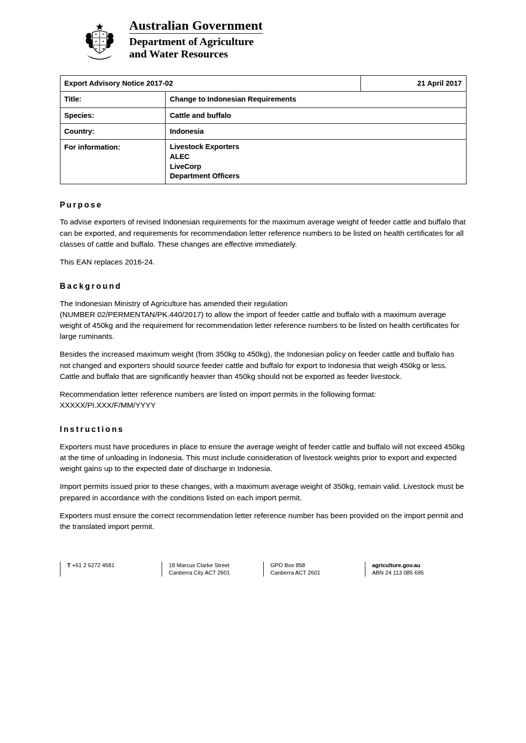Australian Government
Department of Agriculture
and Water Resources
| Export Advisory Notice 2017-02 | 21 April 2017 |
| Title: | Change to Indonesian Requirements |
| Species: | Cattle and buffalo |
| Country: | Indonesia |
| For information: | Livestock Exporters ALEC LiveCorp Department Officers |
Purpose
To advise exporters of revised Indonesian requirements for the maximum average weight of feeder cattle and buffalo that can be exported, and requirements for recommendation letter reference numbers to be listed on health certificates for all classes of cattle and buffalo. These changes are effective immediately.
This EAN replaces 2016-24.
Background
The Indonesian Ministry of Agriculture has amended their regulation
(NUMBER 02/PERMENTAN/PK.440/2017) to allow the import of feeder cattle and buffalo with a maximum average weight of 450kg and the requirement for recommendation letter reference numbers to be listed on health certificates for large ruminants.
Besides the increased maximum weight (from 350kg to 450kg), the Indonesian policy on feeder cattle and buffalo has not changed and exporters should source feeder cattle and buffalo for export to Indonesia that weigh 450kg or less. Cattle and buffalo that are significantly heavier than 450kg should not be exported as feeder livestock.
Recommendation letter reference numbers are listed on import permits in the following format: XXXXX/PI.XXX/F/MM/YYYY
Instructions
Exporters must have procedures in place to ensure the average weight of feeder cattle and buffalo will not exceed 450kg at the time of unloading in Indonesia. This must include consideration of livestock weights prior to export and expected weight gains up to the expected date of discharge in Indonesia.
Import permits issued prior to these changes, with a maximum average weight of 350kg, remain valid. Livestock must be prepared in accordance with the conditions listed on each import permit.
Exporters must ensure the correct recommendation letter reference number has been provided on the import permit and the translated import permit.
T +61 2 6272 4581
18 Marcus Clarke Street
Canberra City ACT 2601
GPO Box 858
Canberra ACT 2601
agriculture.gov.au
ABN 24 113 085 695